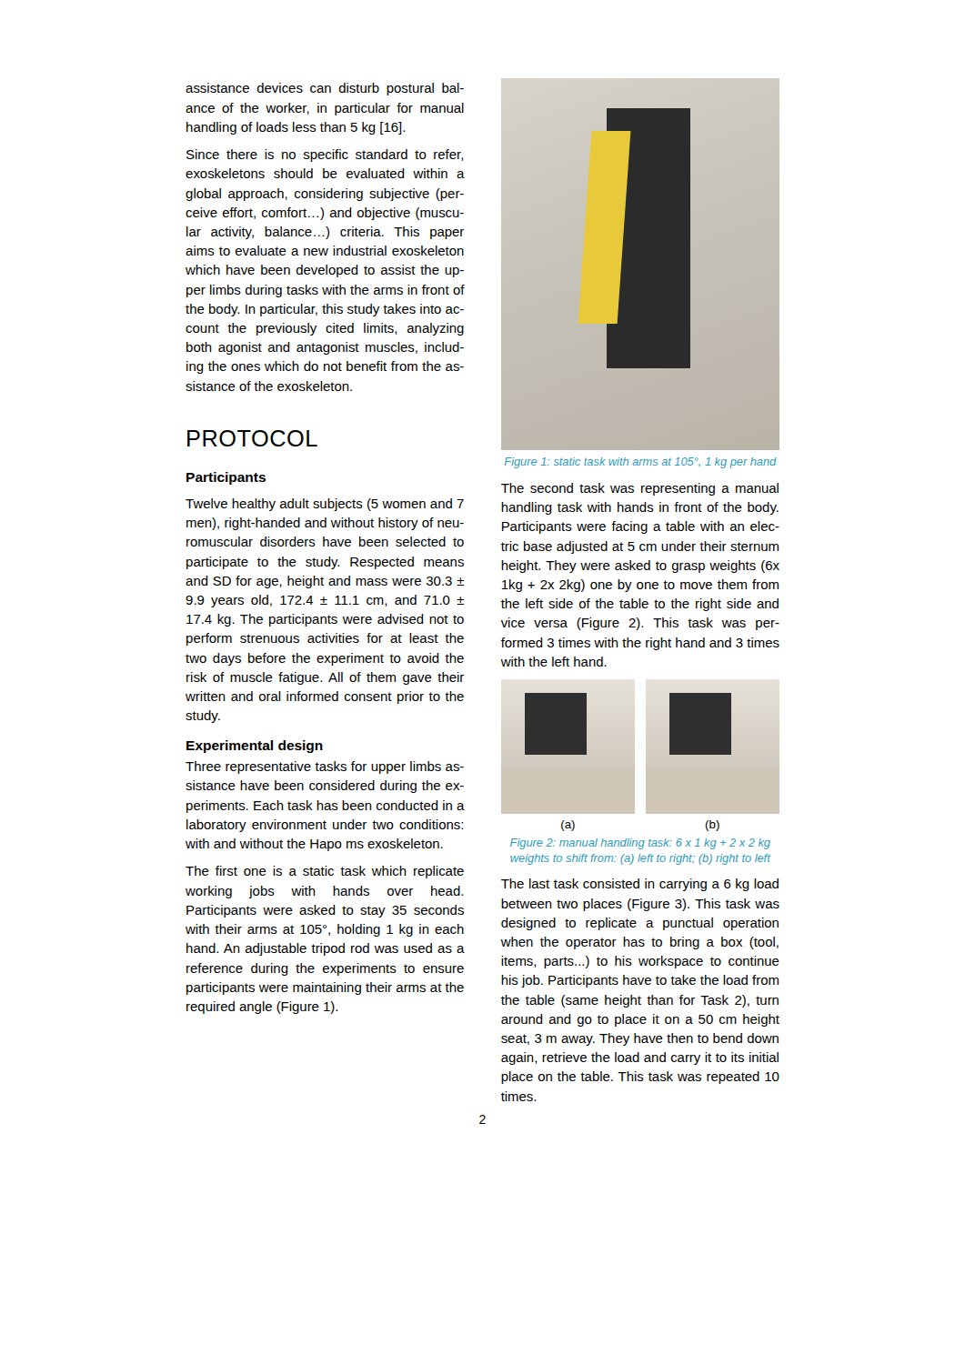assistance devices can disturb postural balance of the worker, in particular for manual handling of loads less than 5 kg [16].
Since there is no specific standard to refer, exoskeletons should be evaluated within a global approach, considering subjective (perceive effort, comfort…) and objective (muscular activity, balance…) criteria. This paper aims to evaluate a new industrial exoskeleton which have been developed to assist the upper limbs during tasks with the arms in front of the body. In particular, this study takes into account the previously cited limits, analyzing both agonist and antagonist muscles, including the ones which do not benefit from the assistance of the exoskeleton.
PROTOCOL
Participants
Twelve healthy adult subjects (5 women and 7 men), right-handed and without history of neuromuscular disorders have been selected to participate to the study. Respected means and SD for age, height and mass were 30.3 ± 9.9 years old, 172.4 ± 11.1 cm, and 71.0 ± 17.4 kg. The participants were advised not to perform strenuous activities for at least the two days before the experiment to avoid the risk of muscle fatigue. All of them gave their written and oral informed consent prior to the study.
Experimental design
Three representative tasks for upper limbs assistance have been considered during the experiments. Each task has been conducted in a laboratory environment under two conditions: with and without the Hapo ms exoskeleton.
The first one is a static task which replicate working jobs with hands over head. Participants were asked to stay 35 seconds with their arms at 105°, holding 1 kg in each hand. An adjustable tripod rod was used as a reference during the experiments to ensure participants were maintaining their arms at the required angle (Figure 1).
Figure 1: static task with arms at 105°, 1 kg per hand
The second task was representing a manual handling task with hands in front of the body. Participants were facing a table with an electric base adjusted at 5 cm under their sternum height. They were asked to grasp weights (6x 1kg + 2x 2kg) one by one to move them from the left side of the table to the right side and vice versa (Figure 2). This task was performed 3 times with the right hand and 3 times with the left hand.
(a) (b)
Figure 2: manual handling task: 6 x 1 kg + 2 x 2 kg weights to shift from: (a) left to right; (b) right to left
The last task consisted in carrying a 6 kg load between two places (Figure 3). This task was designed to replicate a punctual operation when the operator has to bring a box (tool, items, parts...) to his workspace to continue his job. Participants have to take the load from the table (same height than for Task 2), turn around and go to place it on a 50 cm height seat, 3 m away. They have then to bend down again, retrieve the load and carry it to its initial place on the table. This task was repeated 10 times.
2